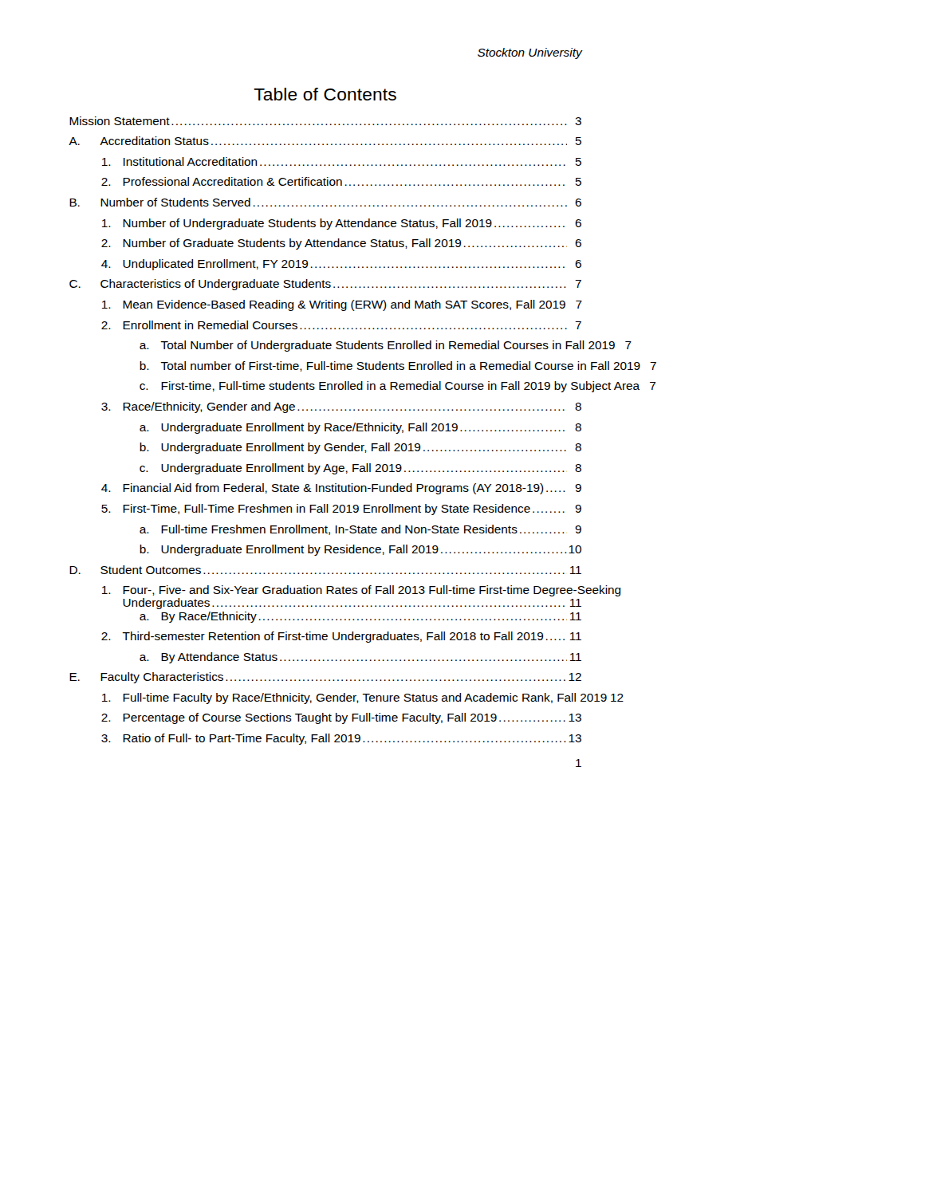Stockton University
Table of Contents
Mission Statement ................................................................................................................................. 3
A. Accreditation Status ............................................................................................................. 5
1. Institutional Accreditation ..................................................................................................... 5
2. Professional Accreditation & Certification ....................................................................... 5
B. Number of Students Served ................................................................................................. 6
1. Number of Undergraduate Students by Attendance Status, Fall 2019 ........................................... 6
2. Number of Graduate Students by Attendance Status, Fall 2019 ..................................................... 6
4. Unduplicated Enrollment, FY 2019 ..................................................................................................... 6
C. Characteristics of Undergraduate Students ..................................................................................... 7
1. Mean Evidence-Based Reading & Writing (ERW) and Math SAT Scores, Fall 2019 .......................... 7
2. Enrollment in Remedial Courses ..................................................................................................... 7
a. Total Number of Undergraduate Students Enrolled in Remedial Courses in Fall 2019 ............... 7
b. Total number of First-time, Full-time Students Enrolled in a Remedial Course in Fall 2019 ........ 7
c. First-time, Full-time students Enrolled in a Remedial Course in Fall 2019 by Subject Area .......... 7
3. Race/Ethnicity, Gender and Age ....................................................................................................... 8
a. Undergraduate Enrollment by Race/Ethnicity, Fall 2019 ............................................................. 8
b. Undergraduate Enrollment by Gender, Fall 2019 .......................................................................... 8
c. Undergraduate Enrollment by Age, Fall 2019 .............................................................................. 8
4. Financial Aid from Federal, State & Institution-Funded Programs (AY 2018-19) .............................. 9
5. First-Time, Full-Time Freshmen in Fall 2019 Enrollment by State Residence .................................... 9
a. Full-time Freshmen Enrollment, In-State and Non-State Residents .............................................. 9
b. Undergraduate Enrollment by Residence, Fall 2019 ..................................................................... 10
D. Student Outcomes ................................................................................................................................. 11
1. Four-, Five- and Six-Year Graduation Rates of Fall 2013 Full-time First-time Degree-Seeking
Undergraduates ............................................................................................................................. 11
a. By Race/Ethnicity ..................................................................................................................... 11
2. Third-semester Retention of First-time Undergraduates, Fall 2018 to Fall 2019 ............................ 11
a. By Attendance Status .............................................................................................................. 11
E. Faculty Characteristics ....................................................................................................................... 12
1. Full-time Faculty by Race/Ethnicity, Gender, Tenure Status and Academic Rank, Fall 2019 ........... 12
2. Percentage of Course Sections Taught by Full-time Faculty, Fall 2019 ........................................... 13
3. Ratio of Full- to Part-Time Faculty, Fall 2019 ................................................................................... 13
1